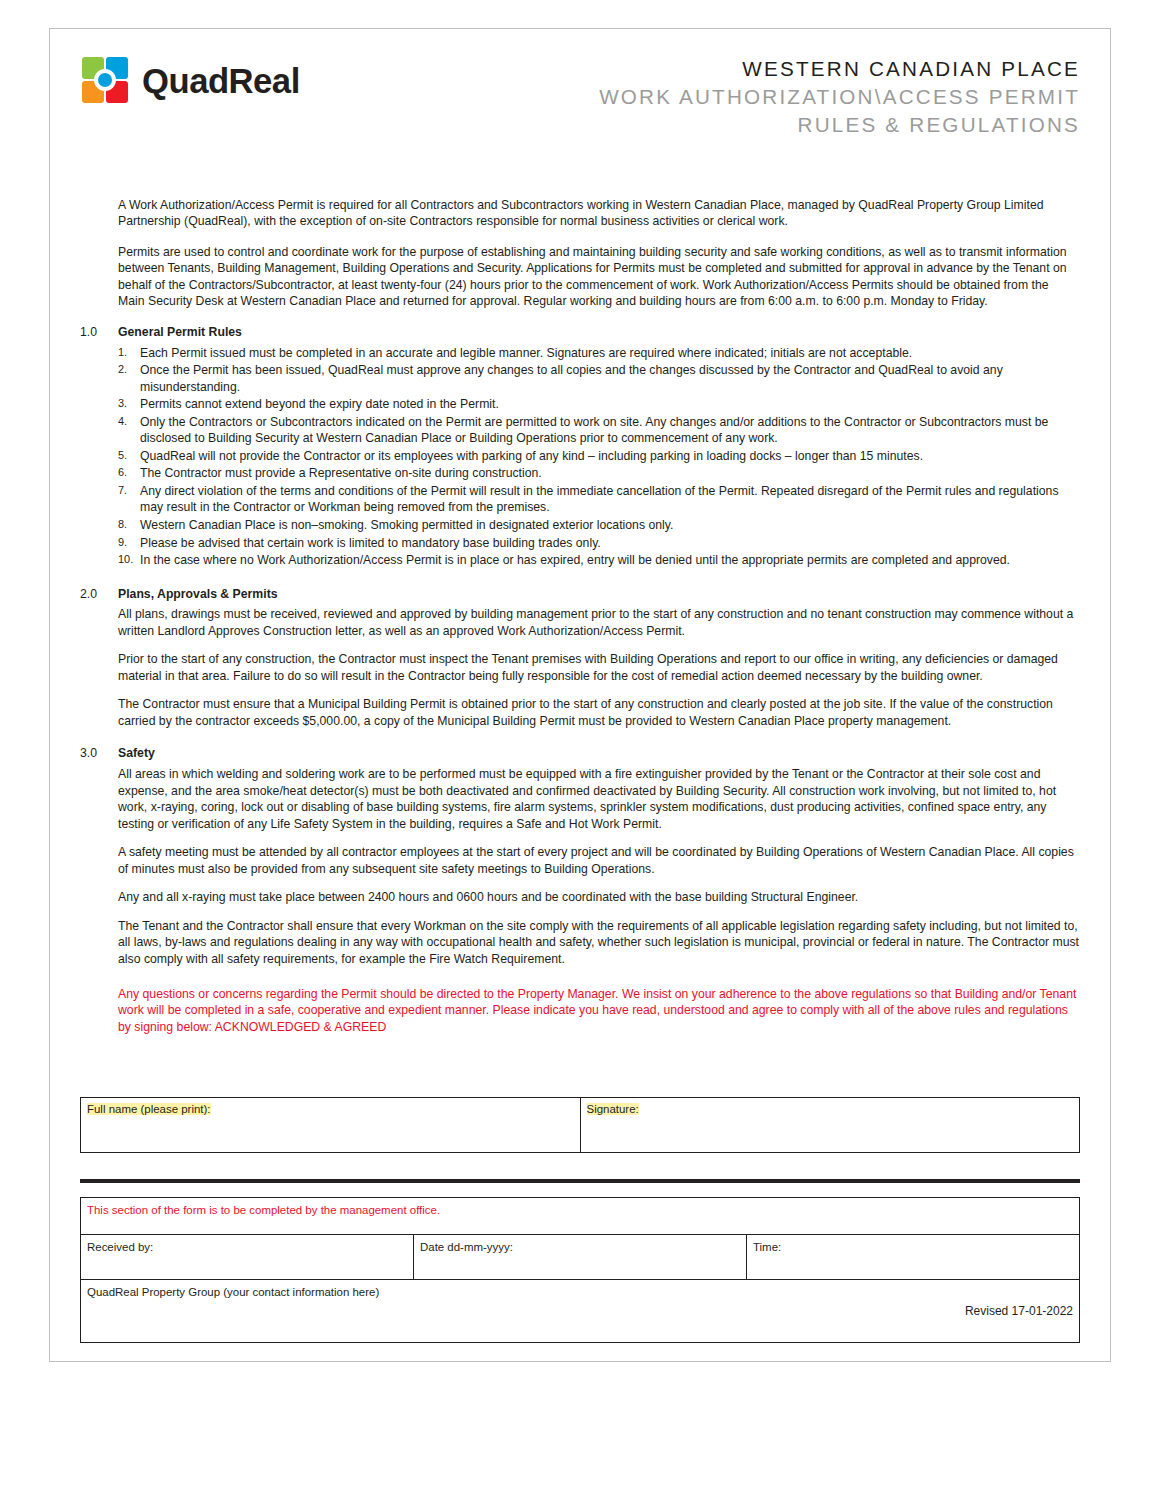QuadReal
WESTERN CANADIAN PLACE
WORK AUTHORIZATION\ACCESS PERMIT
RULES & REGULATIONS
A Work Authorization/Access Permit is required for all Contractors and Subcontractors working in Western Canadian Place, managed by QuadReal Property Group Limited Partnership (QuadReal), with the exception of on-site Contractors responsible for normal business activities or clerical work.
Permits are used to control and coordinate work for the purpose of establishing and maintaining building security and safe working conditions, as well as to transmit information between Tenants, Building Management, Building Operations and Security. Applications for Permits must be completed and submitted for approval in advance by the Tenant on behalf of the Contractors/Subcontractor, at least twenty-four (24) hours prior to the commencement of work. Work Authorization/Access Permits should be obtained from the Main Security Desk at Western Canadian Place and returned for approval. Regular working and building hours are from 6:00 a.m. to 6:00 p.m. Monday to Friday.
1.0
General Permit Rules
Each Permit issued must be completed in an accurate and legible manner. Signatures are required where indicated; initials are not acceptable.
Once the Permit has been issued, QuadReal must approve any changes to all copies and the changes discussed by the Contractor and QuadReal to avoid any misunderstanding.
Permits cannot extend beyond the expiry date noted in the Permit.
Only the Contractors or Subcontractors indicated on the Permit are permitted to work on site. Any changes and/or additions to the Contractor or Subcontractors must be disclosed to Building Security at Western Canadian Place or Building Operations prior to commencement of any work.
QuadReal will not provide the Contractor or its employees with parking of any kind – including parking in loading docks – longer than 15 minutes.
The Contractor must provide a Representative on-site during construction.
Any direct violation of the terms and conditions of the Permit will result in the immediate cancellation of the Permit. Repeated disregard of the Permit rules and regulations may result in the Contractor or Workman being removed from the premises.
Western Canadian Place is non–smoking. Smoking permitted in designated exterior locations only.
Please be advised that certain work is limited to mandatory base building trades only.
In the case where no Work Authorization/Access Permit is in place or has expired, entry will be denied until the appropriate permits are completed and approved.
2.0
Plans, Approvals & Permits
All plans, drawings must be received, reviewed and approved by building management prior to the start of any construction and no tenant construction may commence without a written Landlord Approves Construction letter, as well as an approved Work Authorization/Access Permit.
Prior to the start of any construction, the Contractor must inspect the Tenant premises with Building Operations and report to our office in writing, any deficiencies or damaged material in that area. Failure to do so will result in the Contractor being fully responsible for the cost of remedial action deemed necessary by the building owner.
The Contractor must ensure that a Municipal Building Permit is obtained prior to the start of any construction and clearly posted at the job site. If the value of the construction carried by the contractor exceeds $5,000.00, a copy of the Municipal Building Permit must be provided to Western Canadian Place property management.
3.0
Safety
All areas in which welding and soldering work are to be performed must be equipped with a fire extinguisher provided by the Tenant or the Contractor at their sole cost and expense, and the area smoke/heat detector(s) must be both deactivated and confirmed deactivated by Building Security. All construction work involving, but not limited to, hot work, x-raying, coring, lock out or disabling of base building systems, fire alarm systems, sprinkler system modifications, dust producing activities, confined space entry, any testing or verification of any Life Safety System in the building, requires a Safe and Hot Work Permit.
A safety meeting must be attended by all contractor employees at the start of every project and will be coordinated by Building Operations of Western Canadian Place. All copies of minutes must also be provided from any subsequent site safety meetings to Building Operations.
Any and all x-raying must take place between 2400 hours and 0600 hours and be coordinated with the base building Structural Engineer.
The Tenant and the Contractor shall ensure that every Workman on the site comply with the requirements of all applicable legislation regarding safety including, but not limited to, all laws, by-laws and regulations dealing in any way with occupational health and safety, whether such legislation is municipal, provincial or federal in nature. The Contractor must also comply with all safety requirements, for example the Fire Watch Requirement.
Any questions or concerns regarding the Permit should be directed to the Property Manager. We insist on your adherence to the above regulations so that Building and/or Tenant work will be completed in a safe, cooperative and expedient manner. Please indicate you have read, understood and agree to comply with all of the above rules and regulations by signing below: ACKNOWLEDGED & AGREED
| Full name (please print): | Signature: |
| This section of the form is to be completed by the management office. |
| Received by: | Date dd-mm-yyyy: | Time: |
| QuadReal Property Group (your contact information here) Revised 17-01-2022 |